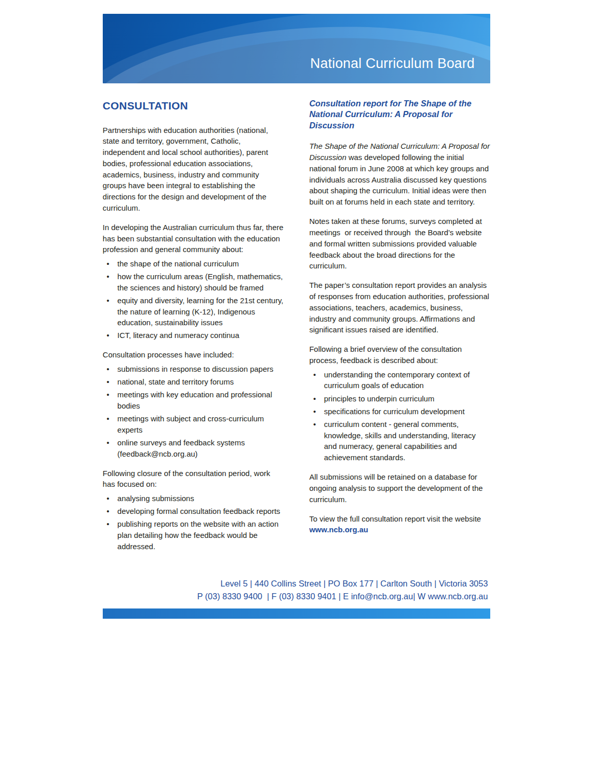National Curriculum Board
Consultation
Partnerships with education authorities (national, state and territory, government, Catholic, independent and local school authorities), parent bodies, professional education associations, academics, business, industry and community groups have been integral to establishing the directions for the design and development of the curriculum.
In developing the Australian curriculum thus far, there has been substantial consultation with the education profession and general community about:
the shape of the national curriculum
how the curriculum areas (English, mathematics, the sciences and history) should be framed
equity and diversity, learning for the 21st century, the nature of learning (K-12), Indigenous education, sustainability issues
ICT, literacy and numeracy continua
Consultation processes have included:
submissions in response to discussion papers
national, state and territory forums
meetings with key education and professional bodies
meetings with subject and cross-curriculum experts
online surveys and feedback systems
(feedback@ncb.org.au)
Following closure of the consultation period, work has focused on:
analysing submissions
developing formal consultation feedback reports
publishing reports on the website with an action plan detailing how the feedback would be addressed.
Consultation report for The Shape of the National Curriculum: A Proposal for Discussion
The Shape of the National Curriculum: A Proposal for Discussion was developed following the initial national forum in June 2008 at which key groups and individuals across Australia discussed key questions about shaping the curriculum. Initial ideas were then built on at forums held in each state and territory.
Notes taken at these forums, surveys completed at meetings or received through the Board’s website and formal written submissions provided valuable feedback about the broad directions for the curriculum.
The paper’s consultation report provides an analysis of responses from education authorities, professional associations, teachers, academics, business, industry and community groups. Affirmations and significant issues raised are identified.
Following a brief overview of the consultation process, feedback is described about:
understanding the contemporary context of curriculum goals of education
principles to underpin curriculum
specifications for curriculum development
curriculum content - general comments, knowledge, skills and understanding, literacy and numeracy, general capabilities and achievement standards.
All submissions will be retained on a database for ongoing analysis to support the development of the curriculum.
To view the full consultation report visit the website
www.ncb.org.au
Level 5 | 440 Collins Street | PO Box 177 | Carlton South | Victoria 3053
P (03) 8330 9400 | F (03) 8330 9401 | E info@ncb.org.au| W www.ncb.org.au